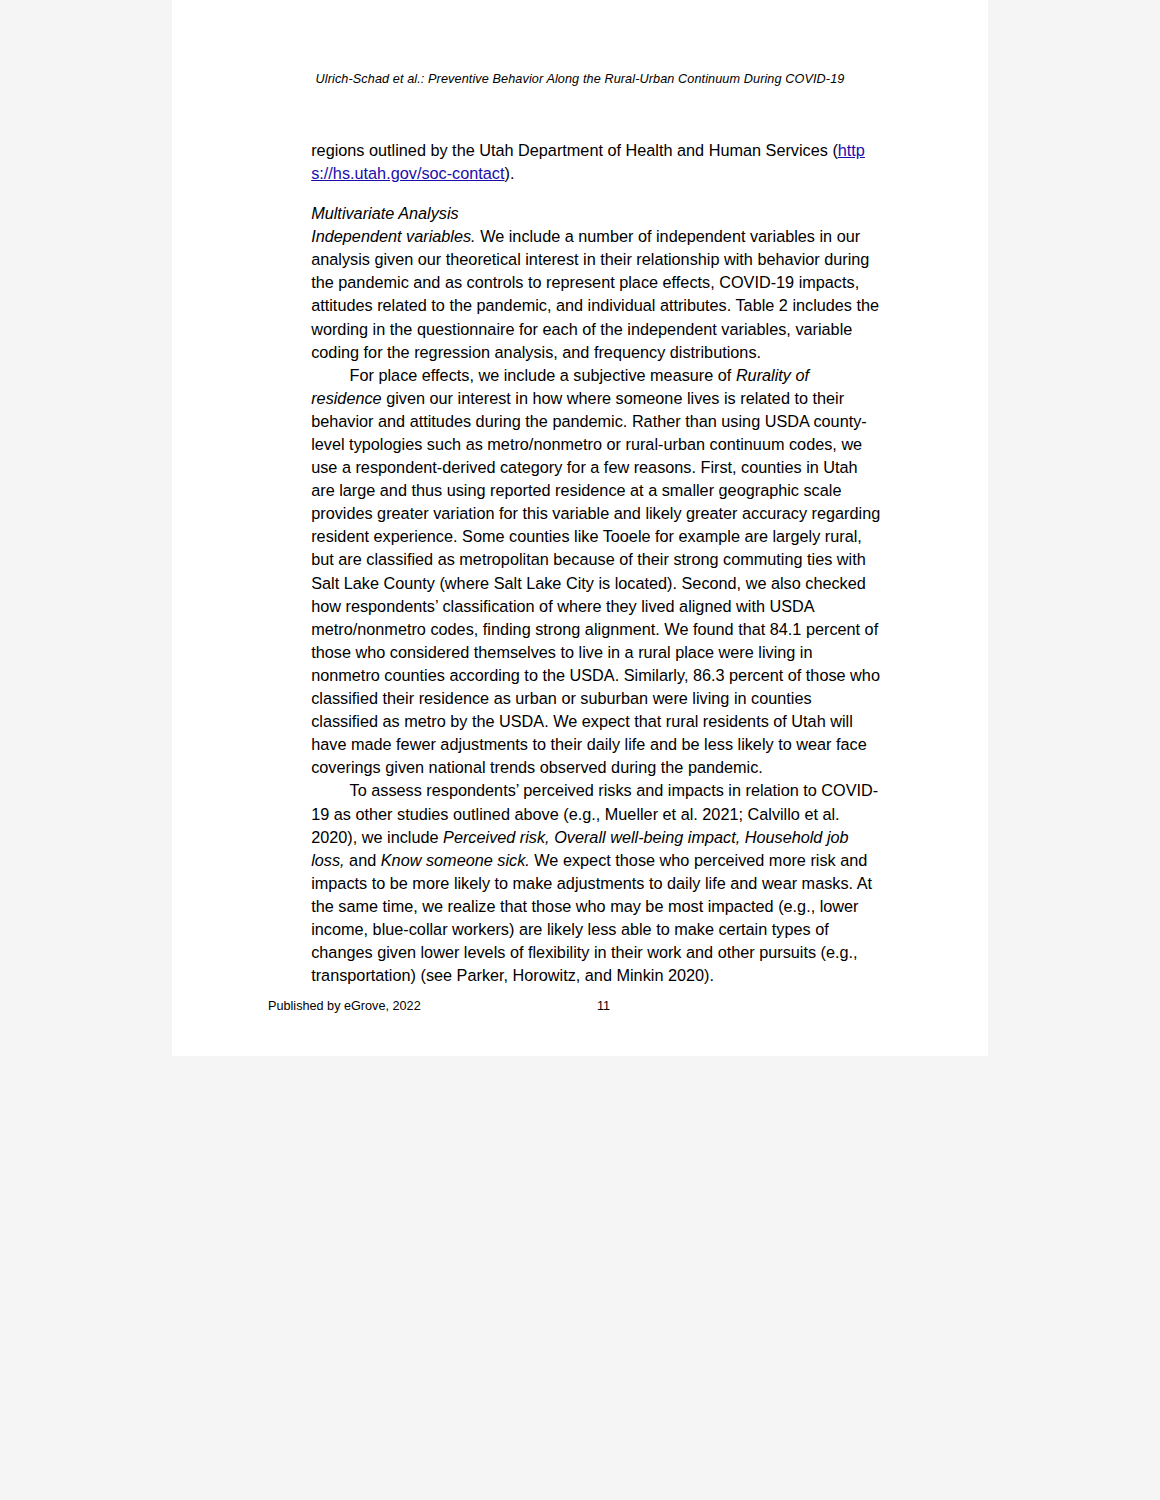Ulrich-Schad et al.: Preventive Behavior Along the Rural-Urban Continuum During COVID-19
regions outlined by the Utah Department of Health and Human Services (https://hs.utah.gov/soc-contact).
Multivariate Analysis
Independent variables. We include a number of independent variables in our analysis given our theoretical interest in their relationship with behavior during the pandemic and as controls to represent place effects, COVID-19 impacts, attitudes related to the pandemic, and individual attributes. Table 2 includes the wording in the questionnaire for each of the independent variables, variable coding for the regression analysis, and frequency distributions.
For place effects, we include a subjective measure of Rurality of residence given our interest in how where someone lives is related to their behavior and attitudes during the pandemic. Rather than using USDA county-level typologies such as metro/nonmetro or rural-urban continuum codes, we use a respondent-derived category for a few reasons. First, counties in Utah are large and thus using reported residence at a smaller geographic scale provides greater variation for this variable and likely greater accuracy regarding resident experience. Some counties like Tooele for example are largely rural, but are classified as metropolitan because of their strong commuting ties with Salt Lake County (where Salt Lake City is located). Second, we also checked how respondents’ classification of where they lived aligned with USDA metro/nonmetro codes, finding strong alignment. We found that 84.1 percent of those who considered themselves to live in a rural place were living in nonmetro counties according to the USDA. Similarly, 86.3 percent of those who classified their residence as urban or suburban were living in counties classified as metro by the USDA. We expect that rural residents of Utah will have made fewer adjustments to their daily life and be less likely to wear face coverings given national trends observed during the pandemic.
To assess respondents’ perceived risks and impacts in relation to COVID-19 as other studies outlined above (e.g., Mueller et al. 2021; Calvillo et al. 2020), we include Perceived risk, Overall well-being impact, Household job loss, and Know someone sick. We expect those who perceived more risk and impacts to be more likely to make adjustments to daily life and wear masks. At the same time, we realize that those who may be most impacted (e.g., lower income, blue-collar workers) are likely less able to make certain types of changes given lower levels of flexibility in their work and other pursuits (e.g., transportation) (see Parker, Horowitz, and Minkin 2020).
Published by eGrove, 2022
11